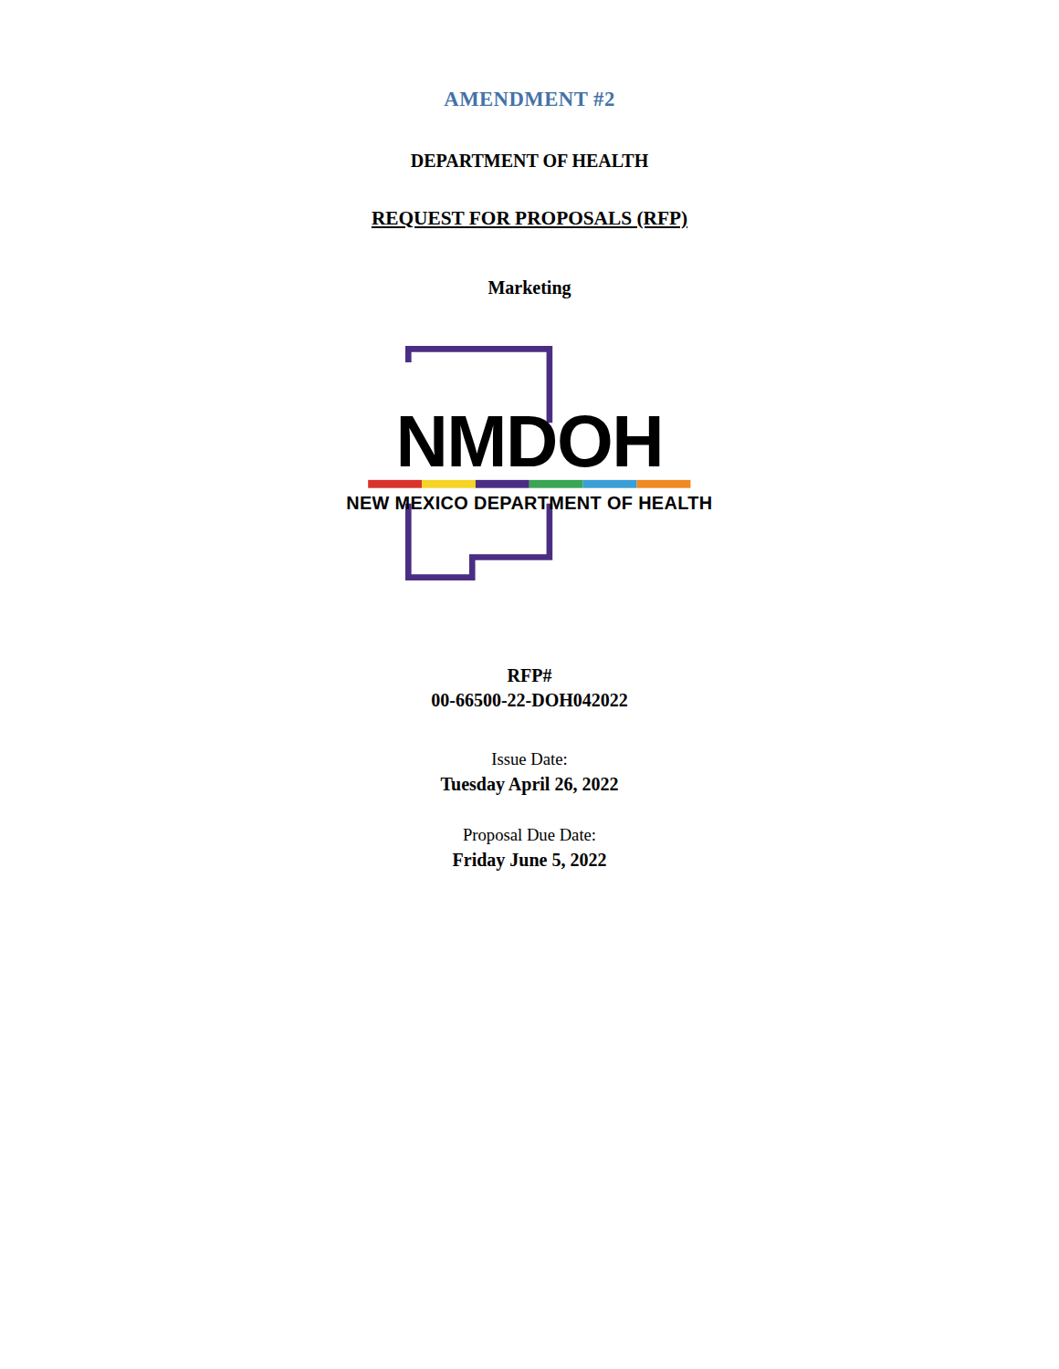AMENDMENT #2
DEPARTMENT OF HEALTH
REQUEST FOR PROPOSALS (RFP)
Marketing
NMDOH NEW MEXICO DEPARTMENT OF HEALTH
RFP#
00-66500-22-DOH042022
Issue Date:
Tuesday April 26, 2022
Proposal Due Date:
Friday June 5, 2022